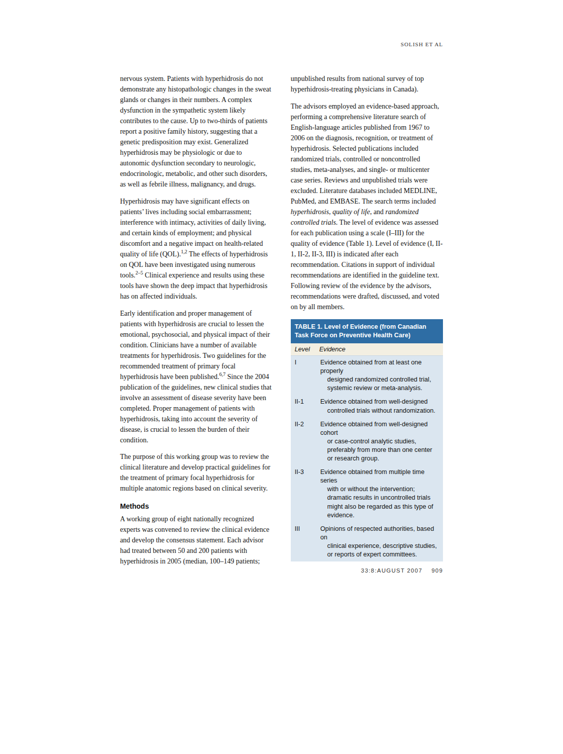SOLISH ET AL
nervous system. Patients with hyperhidrosis do not demonstrate any histopathologic changes in the sweat glands or changes in their numbers. A complex dysfunction in the sympathetic system likely contributes to the cause. Up to two-thirds of patients report a positive family history, suggesting that a genetic predisposition may exist. Generalized hyperhidrosis may be physiologic or due to autonomic dysfunction secondary to neurologic, endocrinologic, metabolic, and other such disorders, as well as febrile illness, malignancy, and drugs.
Hyperhidrosis may have significant effects on patients’ lives including social embarrassment; interference with intimacy, activities of daily living, and certain kinds of employment; and physical discomfort and a negative impact on health-related quality of life (QOL).1,2 The effects of hyperhidrosis on QOL have been investigated using numerous tools.2–5 Clinical experience and results using these tools have shown the deep impact that hyperhidrosis has on affected individuals.
Early identification and proper management of patients with hyperhidrosis are crucial to lessen the emotional, psychosocial, and physical impact of their condition. Clinicians have a number of available treatments for hyperhidrosis. Two guidelines for the recommended treatment of primary focal hyperhidrosis have been published.6,7 Since the 2004 publication of the guidelines, new clinical studies that involve an assessment of disease severity have been completed. Proper management of patients with hyperhidrosis, taking into account the severity of disease, is crucial to lessen the burden of their condition.
The purpose of this working group was to review the clinical literature and develop practical guidelines for the treatment of primary focal hyperhidrosis for multiple anatomic regions based on clinical severity.
Methods
A working group of eight nationally recognized experts was convened to review the clinical evidence and develop the consensus statement. Each advisor had treated between 50 and 200 patients with hyperhidrosis in 2005 (median, 100–149 patients; unpublished results from national survey of top hyperhidrosis-treating physicians in Canada).
The advisors employed an evidence-based approach, performing a comprehensive literature search of English-language articles published from 1967 to 2006 on the diagnosis, recognition, or treatment of hyperhidrosis. Selected publications included randomized trials, controlled or noncontrolled studies, meta-analyses, and single- or multicenter case series. Reviews and unpublished trials were excluded. Literature databases included MEDLINE, PubMed, and EMBASE. The search terms included hyperhidrosis, quality of life, and randomized controlled trials. The level of evidence was assessed for each publication using a scale (I–III) for the quality of evidence (Table 1). Level of evidence (I, II-1, II-2, II-3, III) is indicated after each recommendation. Citations in support of individual recommendations are identified in the guideline text. Following review of the evidence by the advisors, recommendations were drafted, discussed, and voted on by all members.
TABLE 1. Level of Evidence (from Canadian Task Force on Preventive Health Care)
| Level | Evidence |
| --- | --- |
| I | Evidence obtained from at least one properly designed randomized controlled trial, systemic review or meta-analysis. |
| II-1 | Evidence obtained from well-designed controlled trials without randomization. |
| II-2 | Evidence obtained from well-designed cohort or case-control analytic studies, preferably from more than one center or research group. |
| II-3 | Evidence obtained from multiple time series with or without the intervention; dramatic results in uncontrolled trials might also be regarded as this type of evidence. |
| III | Opinions of respected authorities, based on clinical experience, descriptive studies, or reports of expert committees. |
33:8:AUGUST 2007 909